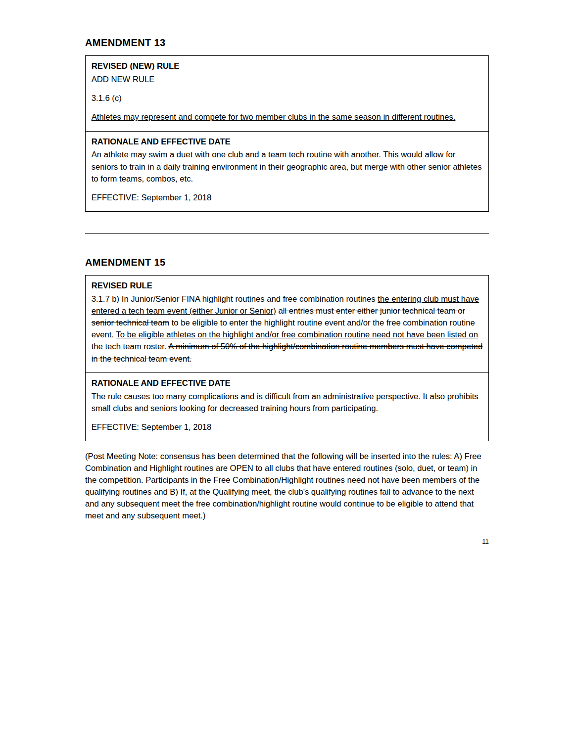AMENDMENT 13
| REVISED (NEW) RULE ADD NEW RULE 3.1.6 (c) Athletes may represent and compete for two member clubs in the same season in different routines. |
| RATIONALE AND EFFECTIVE DATE An athlete may swim a duet with one club and a team tech routine with another. This would allow for seniors to train in a daily training environment in their geographic area, but merge with other senior athletes to form teams, combos, etc. EFFECTIVE: September 1, 2018 |
AMENDMENT 15
| REVISED RULE 3.1.7 b) In Junior/Senior FINA highlight routines and free combination routines the entering club must have entered a tech team event (either Junior or Senior) all entries must enter either junior technical team or senior technical team to be eligible to enter the highlight routine event and/or the free combination routine event. To be eligible athletes on the highlight and/or free combination routine need not have been listed on the tech team roster. A minimum of 50% of the highlight/combination routine members must have competed in the technical team event. |
| RATIONALE AND EFFECTIVE DATE The rule causes too many complications and is difficult from an administrative perspective. It also prohibits small clubs and seniors looking for decreased training hours from participating. EFFECTIVE: September 1, 2018 |
(Post Meeting Note: consensus has been determined that the following will be inserted into the rules: A) Free Combination and Highlight routines are OPEN to all clubs that have entered routines (solo, duet, or team) in the competition. Participants in the Free Combination/Highlight routines need not have been members of the qualifying routines and B) If, at the Qualifying meet, the club's qualifying routines fail to advance to the next and any subsequent meet the free combination/highlight routine would continue to be eligible to attend that meet and any subsequent meet.)
11